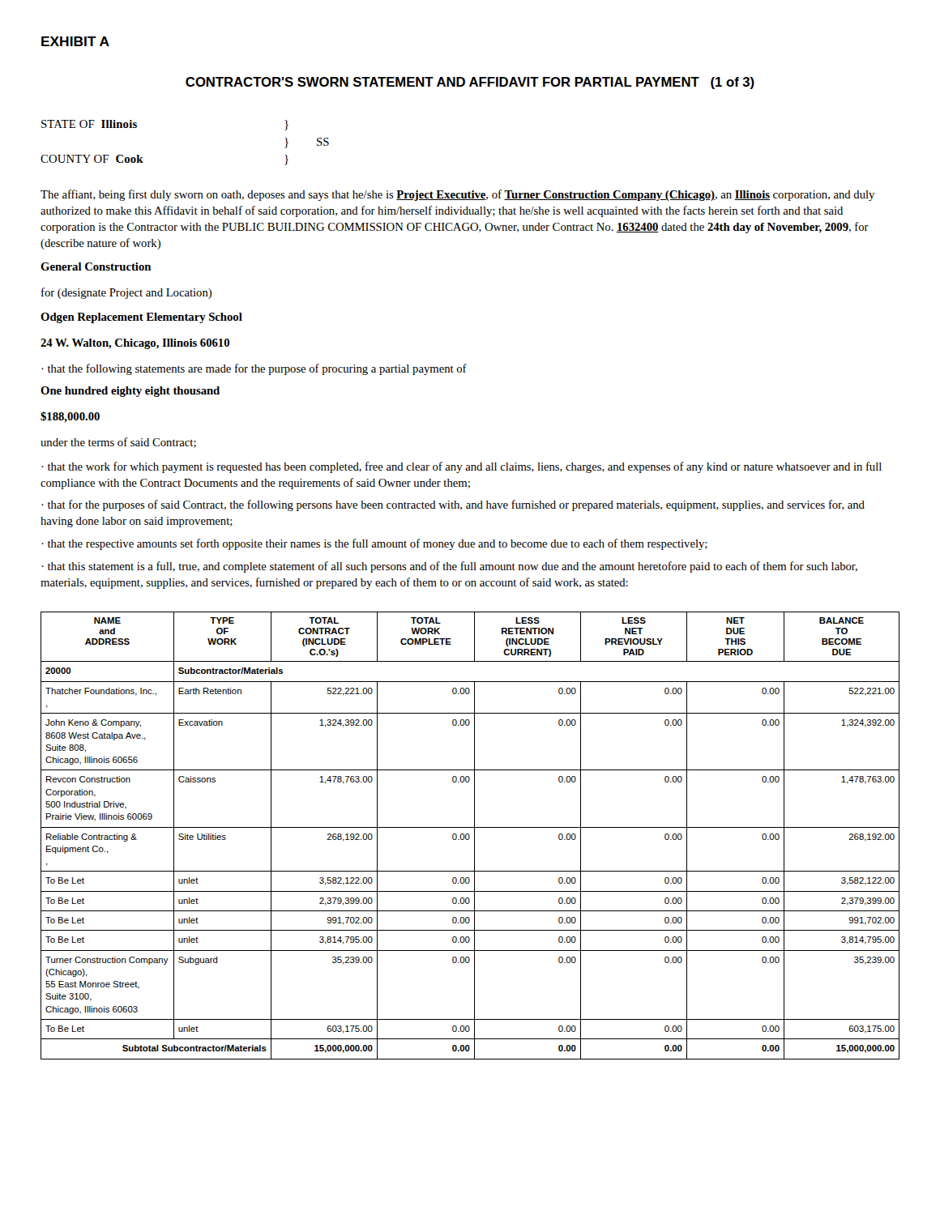EXHIBIT A
CONTRACTOR'S SWORN STATEMENT AND AFFIDAVIT FOR PARTIAL PAYMENT (1 of 3)
| STATE OF Illinois | } | |
| | } | SS |
| COUNTY OF Cook | } | |
The affiant, being first duly sworn on oath, deposes and says that he/she is Project Executive, of Turner Construction Company (Chicago), an Illinois corporation, and duly authorized to make this Affidavit in behalf of said corporation, and for him/herself individually; that he/she is well acquainted with the facts herein set forth and that said corporation is the Contractor with the PUBLIC BUILDING COMMISSION OF CHICAGO, Owner, under Contract No. 1632400 dated the 24th day of November, 2009, for (describe nature of work)
General Construction
for (designate Project and Location)
Odgen Replacement Elementary School
24 W. Walton, Chicago, Illinois 60610
· that the following statements are made for the purpose of procuring a partial payment of
One hundred eighty eight thousand
$188,000.00
under the terms of said Contract;
· that the work for which payment is requested has been completed, free and clear of any and all claims, liens, charges, and expenses of any kind or nature whatsoever and in full compliance with the Contract Documents and the requirements of said Owner under them;
· that for the purposes of said Contract, the following persons have been contracted with, and have furnished or prepared materials, equipment, supplies, and services for, and having done labor on said improvement;
· that the respective amounts set forth opposite their names is the full amount of money due and to become due to each of them respectively;
· that this statement is a full, true, and complete statement of all such persons and of the full amount now due and the amount heretofore paid to each of them for such labor, materials, equipment, supplies, and services, furnished or prepared by each of them to or on account of said work, as stated:
| NAME and ADDRESS | TYPE OF WORK | TOTAL CONTRACT (INCLUDE C.O.'s) | TOTAL WORK COMPLETE | LESS RETENTION (INCLUDE CURRENT) | LESS NET PREVIOUSLY PAID | NET DUE THIS PERIOD | BALANCE TO BECOME DUE |
| --- | --- | --- | --- | --- | --- | --- | --- |
| 20000 | Subcontractor/Materials |
| Thatcher Foundations, Inc., , | Earth Retention | 522,221.00 | 0.00 | 0.00 | 0.00 | 0.00 | 522,221.00 |
| John Keno & Company, 8608 West Catalpa Ave., Suite 808, Chicago, Illinois 60656 | Excavation | 1,324,392.00 | 0.00 | 0.00 | 0.00 | 0.00 | 1,324,392.00 |
| Revcon Construction Corporation, 500 Industrial Drive, Prairie View, Illinois 60069 | Caissons | 1,478,763.00 | 0.00 | 0.00 | 0.00 | 0.00 | 1,478,763.00 |
| Reliable Contracting & Equipment Co., , | Site Utilities | 268,192.00 | 0.00 | 0.00 | 0.00 | 0.00 | 268,192.00 |
| To Be Let | unlet | 3,582,122.00 | 0.00 | 0.00 | 0.00 | 0.00 | 3,582,122.00 |
| To Be Let | unlet | 2,379,399.00 | 0.00 | 0.00 | 0.00 | 0.00 | 2,379,399.00 |
| To Be Let | unlet | 991,702.00 | 0.00 | 0.00 | 0.00 | 0.00 | 991,702.00 |
| To Be Let | unlet | 3,814,795.00 | 0.00 | 0.00 | 0.00 | 0.00 | 3,814,795.00 |
| Turner Construction Company (Chicago), 55 East Monroe Street, Suite 3100, Chicago, Illinois 60603 | Subguard | 35,239.00 | 0.00 | 0.00 | 0.00 | 0.00 | 35,239.00 |
| To Be Let | unlet | 603,175.00 | 0.00 | 0.00 | 0.00 | 0.00 | 603,175.00 |
| Subtotal Subcontractor/Materials | 15,000,000.00 | 0.00 | 0.00 | 0.00 | 0.00 | 15,000,000.00 |